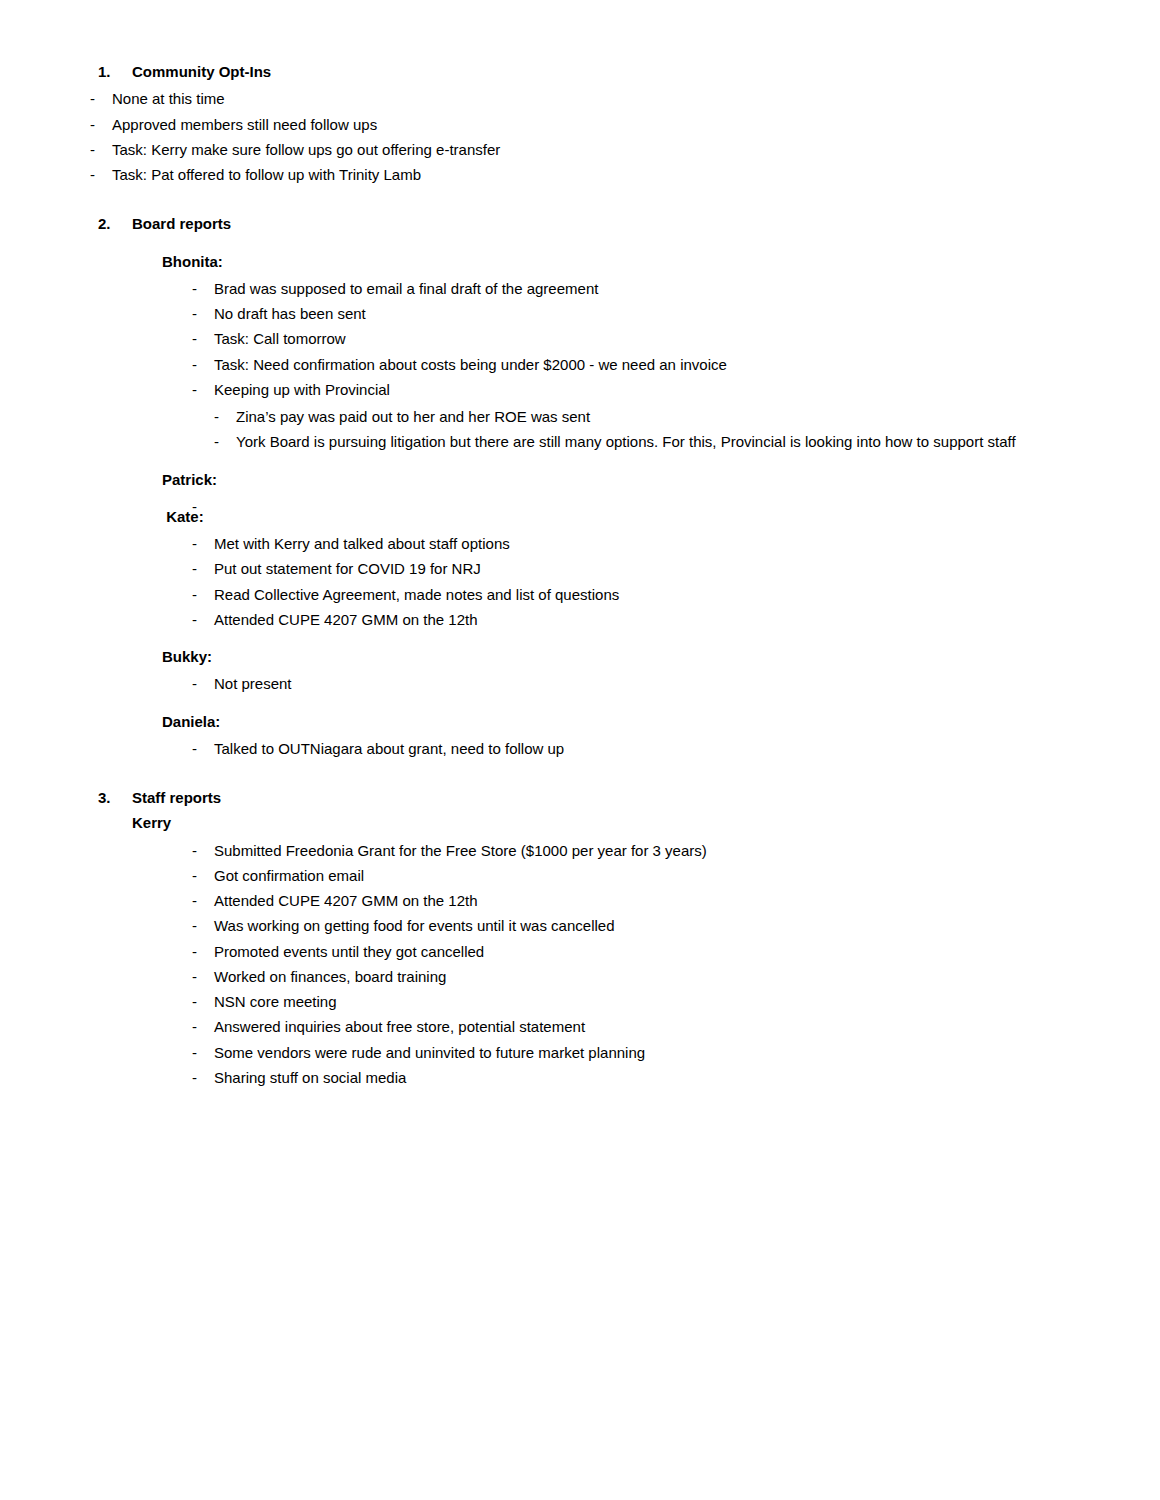Community Opt-Ins
None at this time
Approved members still need follow ups
Task: Kerry make sure follow ups go out offering e-transfer
Task: Pat offered to follow up with Trinity Lamb
Board reports
Bhonita:
Brad was supposed to email a final draft of the agreement
No draft has been sent
Task: Call tomorrow
Task: Need confirmation about costs being under $2000 - we need an invoice
Keeping up with Provincial
Zina’s pay was paid out to her and her ROE was sent
York Board is pursuing litigation but there are still many options. For this, Provincial is looking into how to support staff
Patrick:
Kate:
Met with Kerry and talked about staff options
Put out statement for COVID 19 for NRJ
Read Collective Agreement, made notes and list of questions
Attended CUPE 4207 GMM on the 12th
Bukky:
Not present
Daniela:
Talked to OUTNiagara about grant, need to follow up
Staff reports
Kerry
Submitted Freedonia Grant for the Free Store ($1000 per year for 3 years)
Got confirmation email
Attended CUPE 4207 GMM on the 12th
Was working on getting food for events until it was cancelled
Promoted events until they got cancelled
Worked on finances, board training
NSN core meeting
Answered inquiries about free store, potential statement
Some vendors were rude and uninvited to future market planning
Sharing stuff on social media